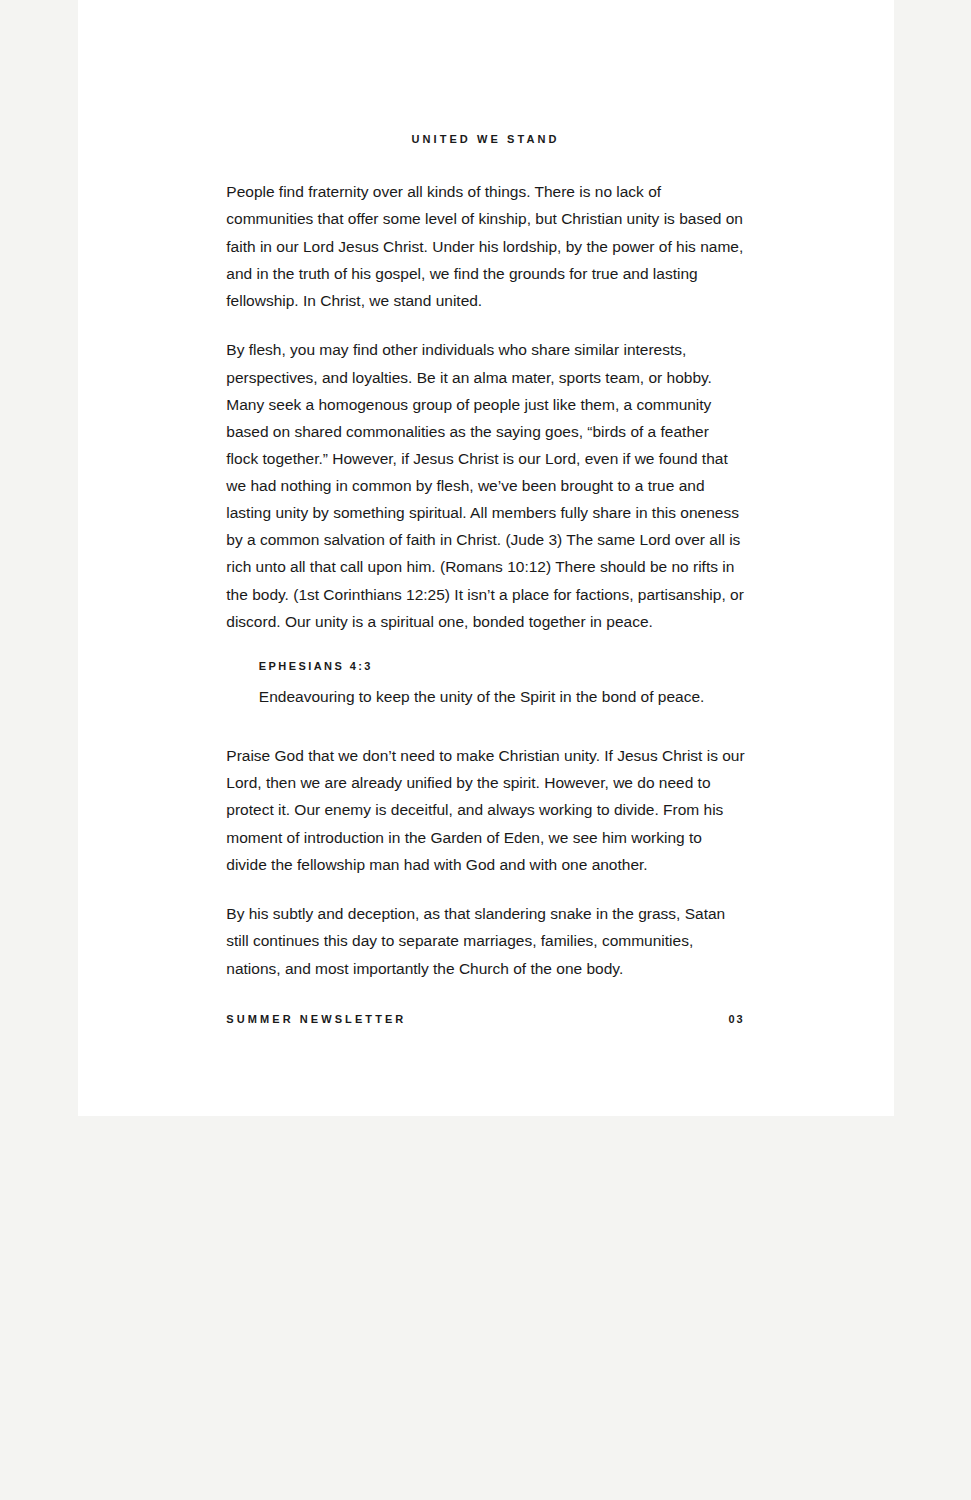United We Stand
People find fraternity over all kinds of things. There is no lack of communities that offer some level of kinship, but Christian unity is based on faith in our Lord Jesus Christ. Under his lordship, by the power of his name, and in the truth of his gospel, we find the grounds for true and lasting fellowship. In Christ, we stand united.
By flesh, you may find other individuals who share similar interests, perspectives, and loyalties. Be it an alma mater, sports team, or hobby. Many seek a homogenous group of people just like them, a community based on shared commonalities as the saying goes, “birds of a feather flock together.” However, if Jesus Christ is our Lord, even if we found that we had nothing in common by flesh, we’ve been brought to a true and lasting unity by something spiritual. All members fully share in this oneness by a common salvation of faith in Christ. (Jude 3) The same Lord over all is rich unto all that call upon him. (Romans 10:12) There should be no rifts in the body. (1st Corinthians 12:25) It isn’t a place for factions, partisanship, or discord. Our unity is a spiritual one, bonded together in peace.
Ephesians 4:3
Endeavouring to keep the unity of the Spirit in the bond of peace.
Praise God that we don’t need to make Christian unity. If Jesus Christ is our Lord, then we are already unified by the spirit. However, we do need to protect it. Our enemy is deceitful, and always working to divide. From his moment of introduction in the Garden of Eden, we see him working to divide the fellowship man had with God and with one another.
By his subtly and deception, as that slandering snake in the grass, Satan still continues this day to separate marriages, families, communities, nations, and most importantly the Church of the one body.
Summer Newsletter 03